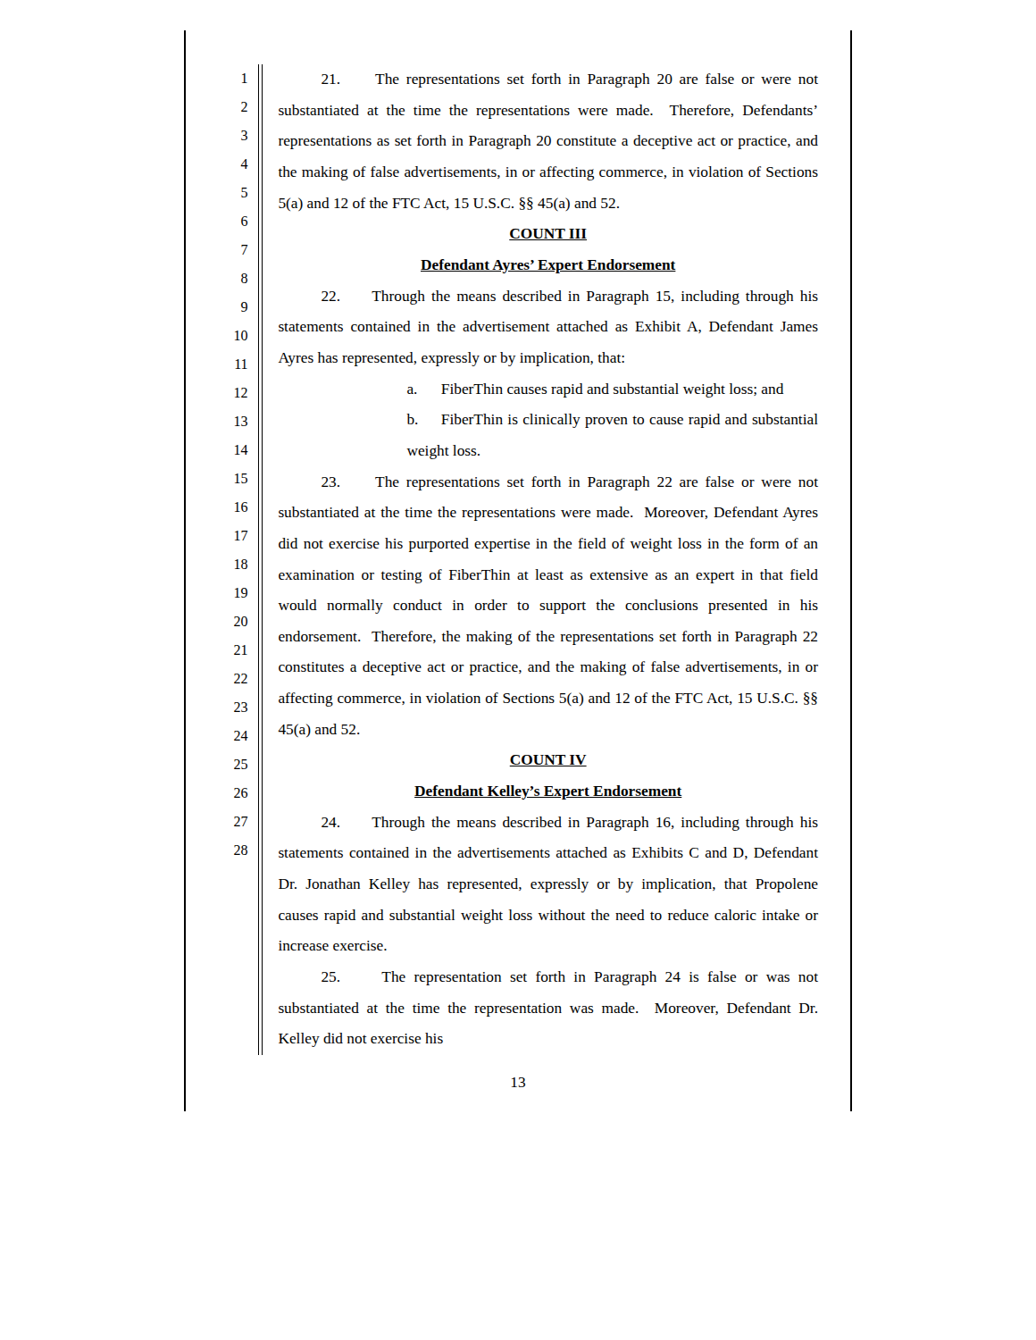1
2
3
4
5
6
7
8
9
10
11
12
13
14
15
16
17
18
19
20
21
22
23
24
25
26
27
28
21. The representations set forth in Paragraph 20 are false or were not substantiated at the time the representations were made. Therefore, Defendants’ representations as set forth in Paragraph 20 constitute a deceptive act or practice, and the making of false advertisements, in or affecting commerce, in violation of Sections 5(a) and 12 of the FTC Act, 15 U.S.C. §§ 45(a) and 52.
COUNT III
Defendant Ayres’ Expert Endorsement
22. Through the means described in Paragraph 15, including through his statements contained in the advertisement attached as Exhibit A, Defendant James Ayres has represented, expressly or by implication, that:
a. FiberThin causes rapid and substantial weight loss; and
b. FiberThin is clinically proven to cause rapid and substantial weight loss.
23. The representations set forth in Paragraph 22 are false or were not substantiated at the time the representations were made. Moreover, Defendant Ayres did not exercise his purported expertise in the field of weight loss in the form of an examination or testing of FiberThin at least as extensive as an expert in that field would normally conduct in order to support the conclusions presented in his endorsement. Therefore, the making of the representations set forth in Paragraph 22 constitutes a deceptive act or practice, and the making of false advertisements, in or affecting commerce, in violation of Sections 5(a) and 12 of the FTC Act, 15 U.S.C. §§ 45(a) and 52.
COUNT IV
Defendant Kelley’s Expert Endorsement
24. Through the means described in Paragraph 16, including through his statements contained in the advertisements attached as Exhibits C and D, Defendant Dr. Jonathan Kelley has represented, expressly or by implication, that Propolene causes rapid and substantial weight loss without the need to reduce caloric intake or increase exercise.
25. The representation set forth in Paragraph 24 is false or was not substantiated at the time the representation was made. Moreover, Defendant Dr. Kelley did not exercise his
13